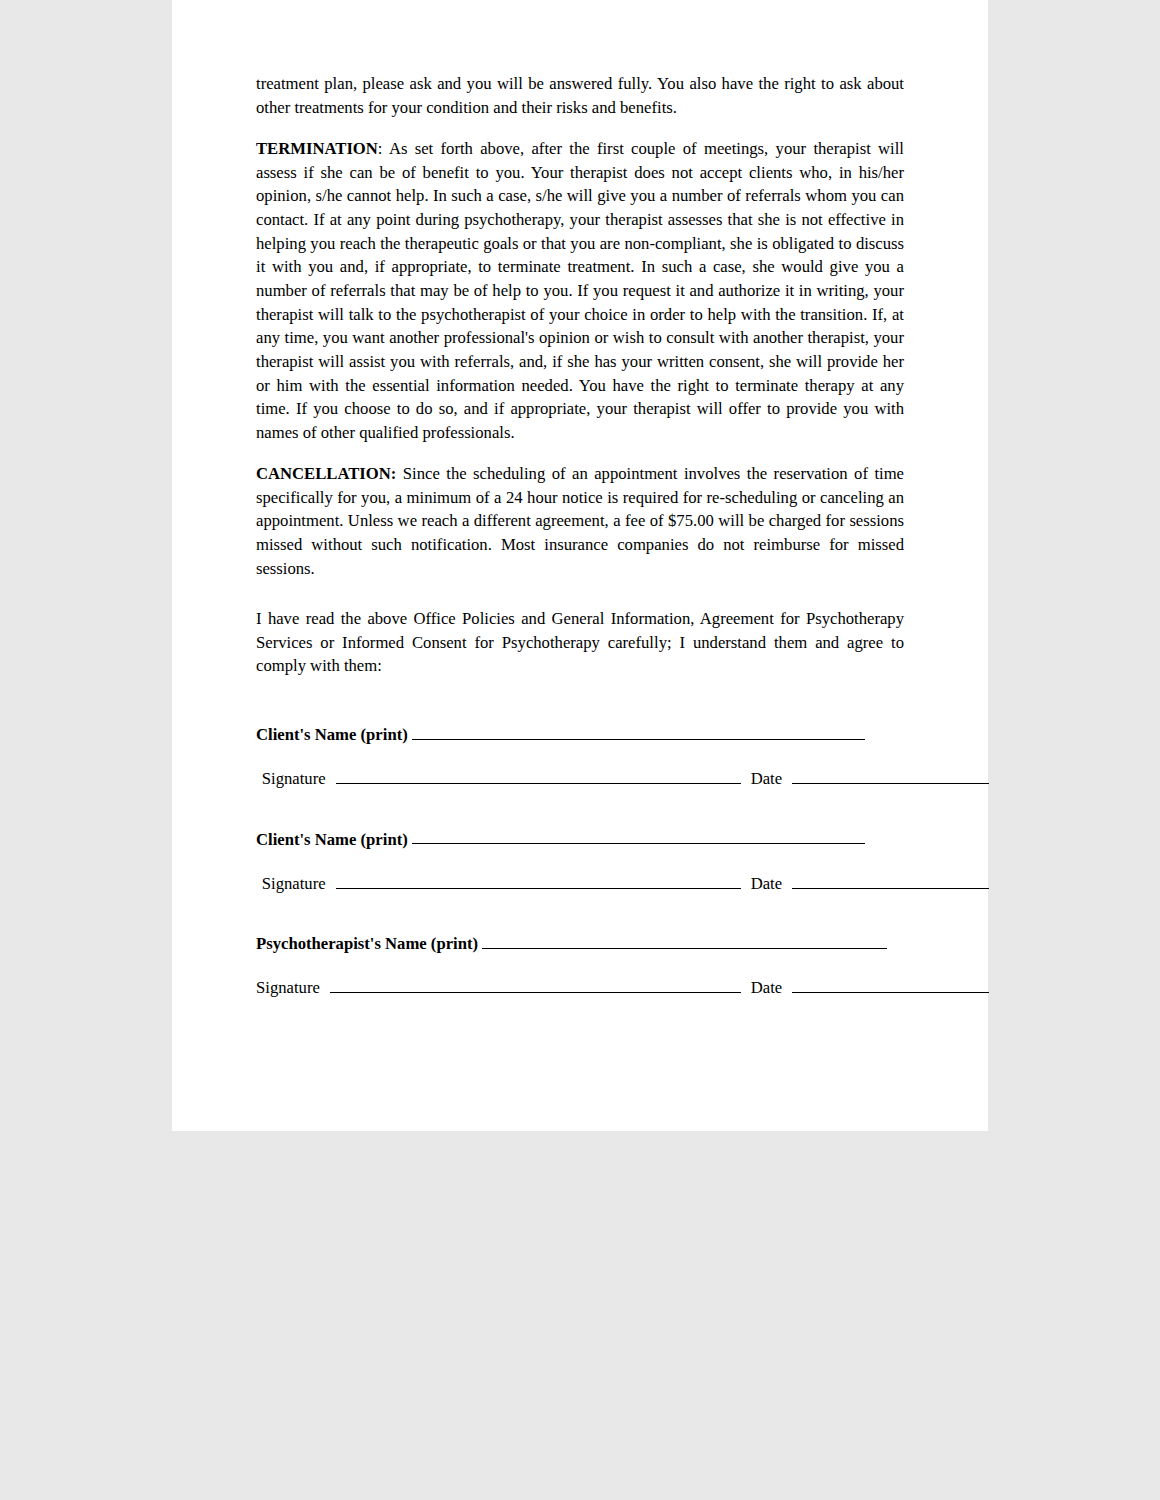treatment plan, please ask and you will be answered fully. You also have the right to ask about other treatments for your condition and their risks and benefits.
TERMINATION: As set forth above, after the first couple of meetings, your therapist will assess if she can be of benefit to you. Your therapist does not accept clients who, in his/her opinion, s/he cannot help. In such a case, s/he will give you a number of referrals whom you can contact. If at any point during psychotherapy, your therapist assesses that she is not effective in helping you reach the therapeutic goals or that you are non-compliant, she is obligated to discuss it with you and, if appropriate, to terminate treatment. In such a case, she would give you a number of referrals that may be of help to you. If you request it and authorize it in writing, your therapist will talk to the psychotherapist of your choice in order to help with the transition. If, at any time, you want another professional's opinion or wish to consult with another therapist, your therapist will assist you with referrals, and, if she has your written consent, she will provide her or him with the essential information needed. You have the right to terminate therapy at any time. If you choose to do so, and if appropriate, your therapist will offer to provide you with names of other qualified professionals.
CANCELLATION: Since the scheduling of an appointment involves the reservation of time specifically for you, a minimum of a 24 hour notice is required for re-scheduling or canceling an appointment. Unless we reach a different agreement, a fee of $75.00 will be charged for sessions missed without such notification. Most insurance companies do not reimburse for missed sessions.
I have read the above Office Policies and General Information, Agreement for Psychotherapy Services or Informed Consent for Psychotherapy carefully; I understand them and agree to comply with them:
Client's Name (print)
Signature Date
Client's Name (print)
Signature Date
Psychotherapist's Name (print)
Signature Date